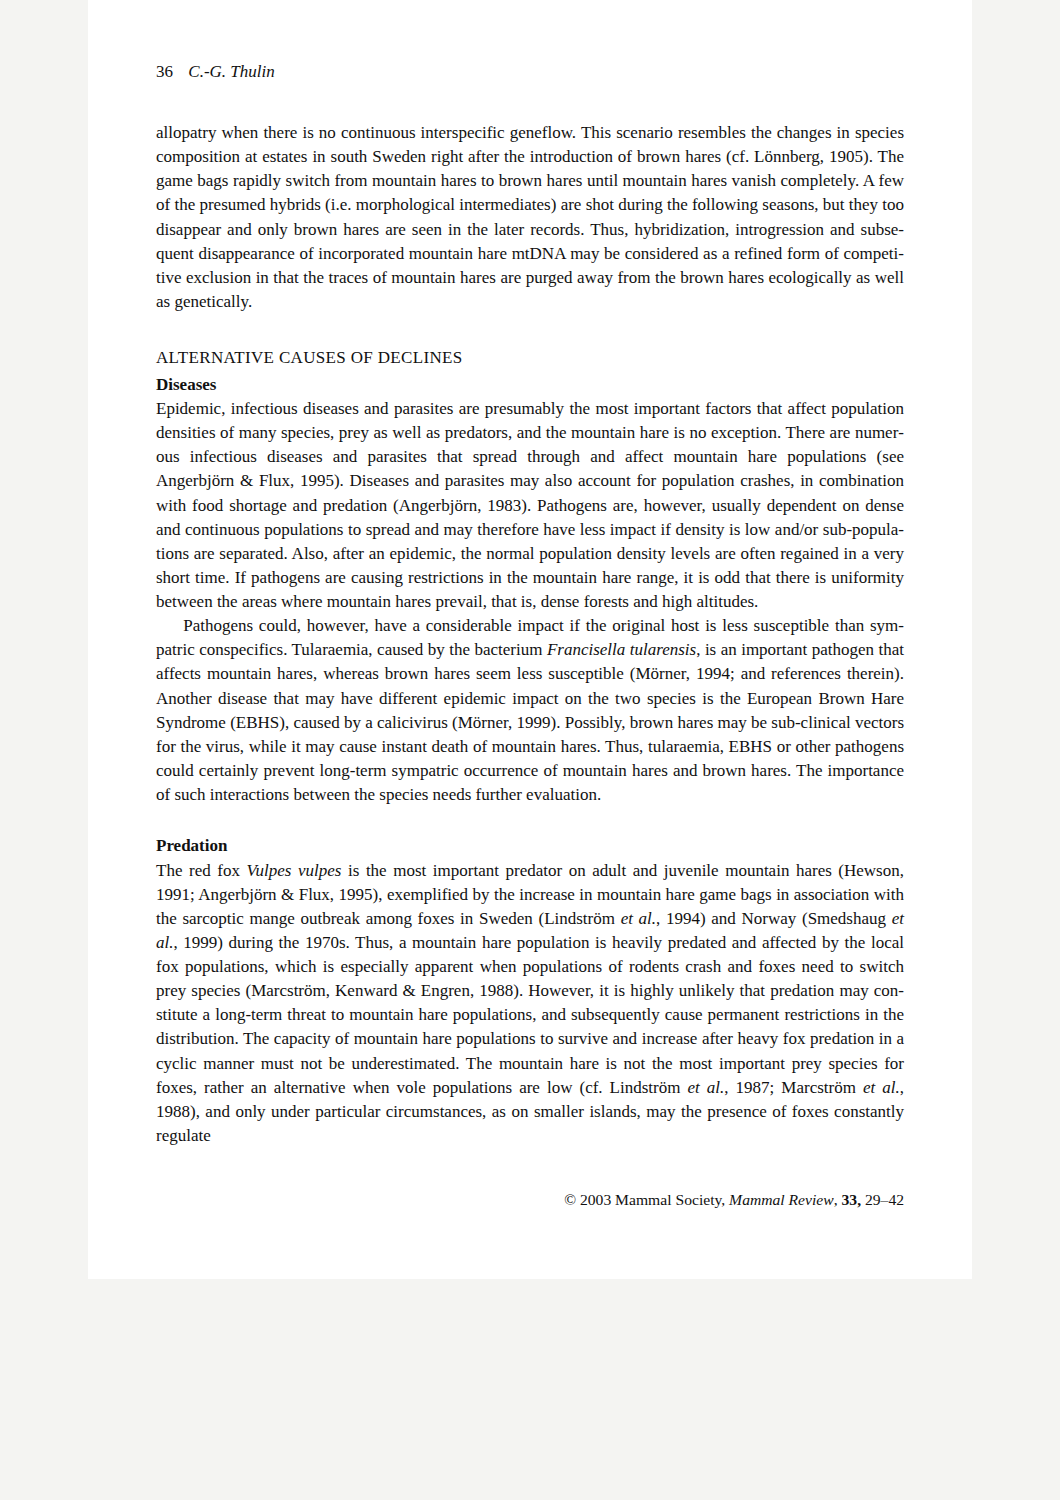36 C.-G. Thulin
allopatry when there is no continuous interspecific geneflow. This scenario resembles the changes in species composition at estates in south Sweden right after the introduction of brown hares (cf. Lönnberg, 1905). The game bags rapidly switch from mountain hares to brown hares until mountain hares vanish completely. A few of the presumed hybrids (i.e. morphological intermediates) are shot during the following seasons, but they too disappear and only brown hares are seen in the later records. Thus, hybridization, introgression and subsequent disappearance of incorporated mountain hare mtDNA may be considered as a refined form of competitive exclusion in that the traces of mountain hares are purged away from the brown hares ecologically as well as genetically.
Alternative causes of declines
Diseases
Epidemic, infectious diseases and parasites are presumably the most important factors that affect population densities of many species, prey as well as predators, and the mountain hare is no exception. There are numerous infectious diseases and parasites that spread through and affect mountain hare populations (see Angerbjörn & Flux, 1995). Diseases and parasites may also account for population crashes, in combination with food shortage and predation (Angerbjörn, 1983). Pathogens are, however, usually dependent on dense and continuous populations to spread and may therefore have less impact if density is low and/or sub-populations are separated. Also, after an epidemic, the normal population density levels are often regained in a very short time. If pathogens are causing restrictions in the mountain hare range, it is odd that there is uniformity between the areas where mountain hares prevail, that is, dense forests and high altitudes.
Pathogens could, however, have a considerable impact if the original host is less susceptible than sympatric conspecifics. Tularaemia, caused by the bacterium Francisella tularensis, is an important pathogen that affects mountain hares, whereas brown hares seem less susceptible (Mörner, 1994; and references therein). Another disease that may have different epidemic impact on the two species is the European Brown Hare Syndrome (EBHS), caused by a calicivirus (Mörner, 1999). Possibly, brown hares may be sub-clinical vectors for the virus, while it may cause instant death of mountain hares. Thus, tularaemia, EBHS or other pathogens could certainly prevent long-term sympatric occurrence of mountain hares and brown hares. The importance of such interactions between the species needs further evaluation.
Predation
The red fox Vulpes vulpes is the most important predator on adult and juvenile mountain hares (Hewson, 1991; Angerbjörn & Flux, 1995), exemplified by the increase in mountain hare game bags in association with the sarcoptic mange outbreak among foxes in Sweden (Lindström et al., 1994) and Norway (Smedshaug et al., 1999) during the 1970s. Thus, a mountain hare population is heavily predated and affected by the local fox populations, which is especially apparent when populations of rodents crash and foxes need to switch prey species (Marcström, Kenward & Engren, 1988). However, it is highly unlikely that predation may constitute a long-term threat to mountain hare populations, and subsequently cause permanent restrictions in the distribution. The capacity of mountain hare populations to survive and increase after heavy fox predation in a cyclic manner must not be underestimated. The mountain hare is not the most important prey species for foxes, rather an alternative when vole populations are low (cf. Lindström et al., 1987; Marcström et al., 1988), and only under particular circumstances, as on smaller islands, may the presence of foxes constantly regulate
© 2003 Mammal Society, Mammal Review, 33, 29–42